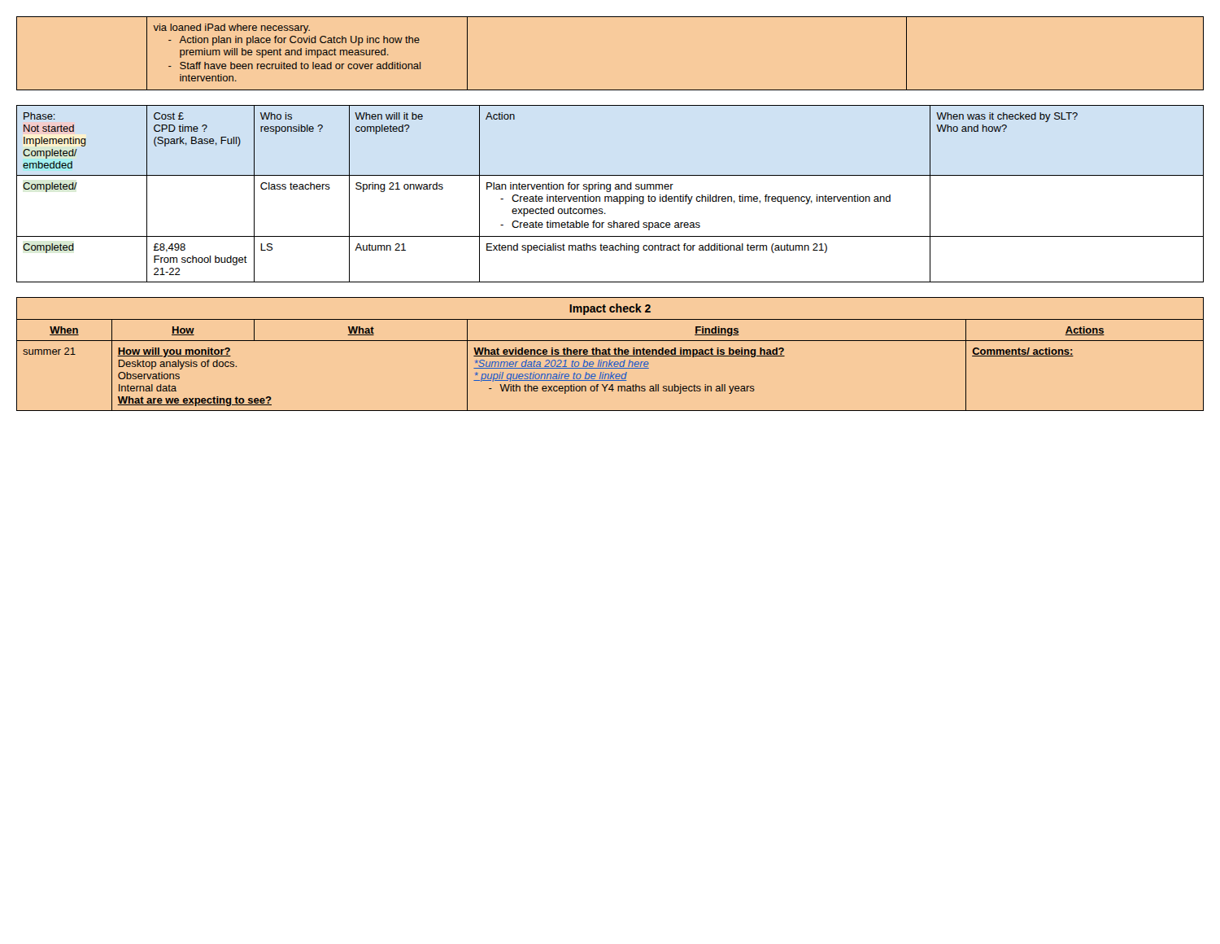| | via loaned iPad where necessary. Action plan in place for Covid Catch Up inc how the premium will be spent and impact measured. Staff have been recruited to lead or cover additional intervention. | | |
| Phase: Not started Implementing Completed/ embedded | Cost £ CPD time ? (Spark, Base, Full) | Who is responsible ? | When will it be completed? | Action | When was it checked by SLT? Who and how? |
| Completed/ | | Class teachers | Spring 21 onwards | Plan intervention for spring and summer Create intervention mapping to identify children, time, frequency, intervention and expected outcomes. Create timetable for shared space areas | |
| Completed | £8,498 From school budget 21-22 | LS | Autumn 21 | Extend specialist maths teaching contract for additional term (autumn 21) | |
| Impact check 2 |
| When | How | What | Findings | Actions |
| summer 21 | How will you monitor? Desktop analysis of docs. Observations Internal data What are we expecting to see? | What evidence is there that the intended impact is being had? *Summer data 2021 to be linked here * pupil questionnaire to be linked With the exception of Y4 maths all subjects in all years | Comments/ actions: |